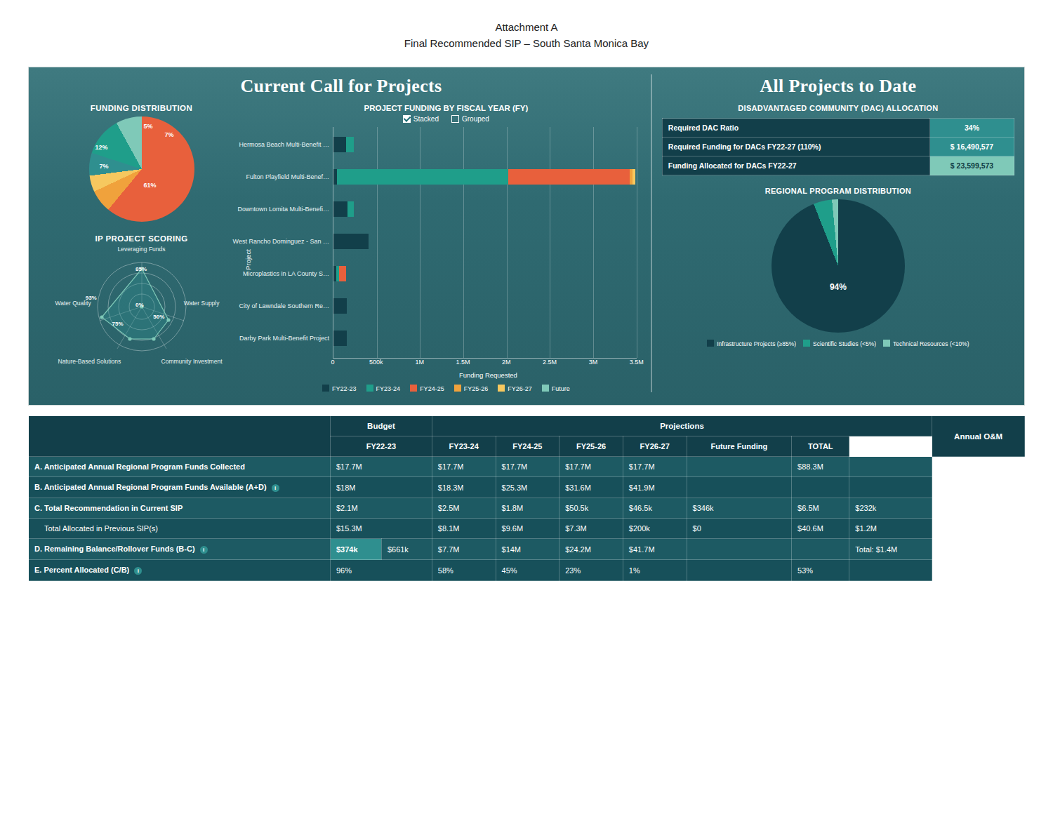Attachment A
Final Recommended SIP – South Santa Monica Bay
Current Call for Projects
FUNDING DISTRIBUTION
61% 7% 5% 7% 12%
IP PROJECT SCORING
Leveraging Funds Water Supply Community Investment Nature-Based Solutions Water Quality 85% 50% 75% 93% 0%
PROJECT FUNDING BY FISCAL YEAR (FY)
Stacked Grouped
Project
Hermosa Beach Multi-Benefit …
Fulton Playfield Multi-Benef…
Downtown Lomita Multi-Benefi…
West Rancho Dominguez - San …
Microplastics in LA County S…
City of Lawndale Southern Re…
Darby Park Multi-Benefit Project
0 500k 1M 1.5M 2M 2.5M 3M 3.5M
Funding Requested
FY22-23 FY23-24 FY24-25 FY25-26 FY26-27 Future
All Projects to Date
DISADVANTAGED COMMUNITY (DAC) ALLOCATION
| Required DAC Ratio | 34% |
| Required Funding for DACs FY22-27 (110%) | $ 16,490,577 |
| Funding Allocated for DACs FY22-27 | $ 23,599,573 |
REGIONAL PROGRAM DISTRIBUTION
94%
Infrastructure Projects (≥85%) Scientific Studies (<5%) Technical Resources (<10%)
| | Budget | Projections | Annual O&M |
| --- | --- | --- | --- |
| FY22-23 | FY23-24 | FY24-25 | FY25-26 | FY26-27 | Future Funding | TOTAL | |
| A. Anticipated Annual Regional Program Funds Collected | $17.7M | $17.7M | $17.7M | $17.7M | $17.7M | | $88.3M | |
| B. Anticipated Annual Regional Program Funds Available (A+D) i | $18M | $18.3M | $25.3M | $31.6M | $41.9M | | | |
| C. Total Recommendation in Current SIP | $2.1M | $2.5M | $1.8M | $50.5k | $46.5k | $346k | $6.5M | $232k |
| Total Allocated in Previous SIP(s) | $15.3M | $8.1M | $9.6M | $7.3M | $200k | $0 | $40.6M | $1.2M |
| D. Remaining Balance/Rollover Funds (B-C) i | $374k | $661k | $7.7M | $14M | $24.2M | $41.7M | | | Total: $1.4M |
| E. Percent Allocated (C/B) i | 96% | 58% | 45% | 23% | 1% | | 53% | |